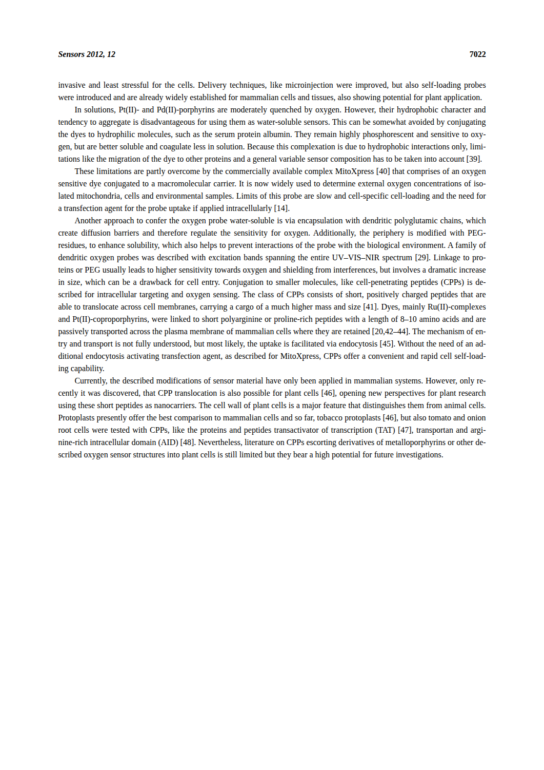Sensors 2012, 12 7022
invasive and least stressful for the cells. Delivery techniques, like microinjection were improved, but also self-loading probes were introduced and are already widely established for mammalian cells and tissues, also showing potential for plant application.
In solutions, Pt(II)- and Pd(II)-porphyrins are moderately quenched by oxygen. However, their hydrophobic character and tendency to aggregate is disadvantageous for using them as water-soluble sensors. This can be somewhat avoided by conjugating the dyes to hydrophilic molecules, such as the serum protein albumin. They remain highly phosphorescent and sensitive to oxygen, but are better soluble and coagulate less in solution. Because this complexation is due to hydrophobic interactions only, limitations like the migration of the dye to other proteins and a general variable sensor composition has to be taken into account [39].
These limitations are partly overcome by the commercially available complex MitoXpress [40] that comprises of an oxygen sensitive dye conjugated to a macromolecular carrier. It is now widely used to determine external oxygen concentrations of isolated mitochondria, cells and environmental samples. Limits of this probe are slow and cell-specific cell-loading and the need for a transfection agent for the probe uptake if applied intracellularly [14].
Another approach to confer the oxygen probe water-soluble is via encapsulation with dendritic polyglutamic chains, which create diffusion barriers and therefore regulate the sensitivity for oxygen. Additionally, the periphery is modified with PEG-residues, to enhance solubility, which also helps to prevent interactions of the probe with the biological environment. A family of dendritic oxygen probes was described with excitation bands spanning the entire UV–VIS–NIR spectrum [29]. Linkage to proteins or PEG usually leads to higher sensitivity towards oxygen and shielding from interferences, but involves a dramatic increase in size, which can be a drawback for cell entry. Conjugation to smaller molecules, like cell-penetrating peptides (CPPs) is described for intracellular targeting and oxygen sensing. The class of CPPs consists of short, positively charged peptides that are able to translocate across cell membranes, carrying a cargo of a much higher mass and size [41]. Dyes, mainly Ru(II)-complexes and Pt(II)-coproporphyrins, were linked to short polyarginine or proline-rich peptides with a length of 8–10 amino acids and are passively transported across the plasma membrane of mammalian cells where they are retained [20,42–44]. The mechanism of entry and transport is not fully understood, but most likely, the uptake is facilitated via endocytosis [45]. Without the need of an additional endocytosis activating transfection agent, as described for MitoXpress, CPPs offer a convenient and rapid cell self-loading capability.
Currently, the described modifications of sensor material have only been applied in mammalian systems. However, only recently it was discovered, that CPP translocation is also possible for plant cells [46], opening new perspectives for plant research using these short peptides as nanocarriers. The cell wall of plant cells is a major feature that distinguishes them from animal cells. Protoplasts presently offer the best comparison to mammalian cells and so far, tobacco protoplasts [46], but also tomato and onion root cells were tested with CPPs, like the proteins and peptides transactivator of transcription (TAT) [47], transportan and arginine-rich intracellular domain (AID) [48]. Nevertheless, literature on CPPs escorting derivatives of metalloporphyrins or other described oxygen sensor structures into plant cells is still limited but they bear a high potential for future investigations.